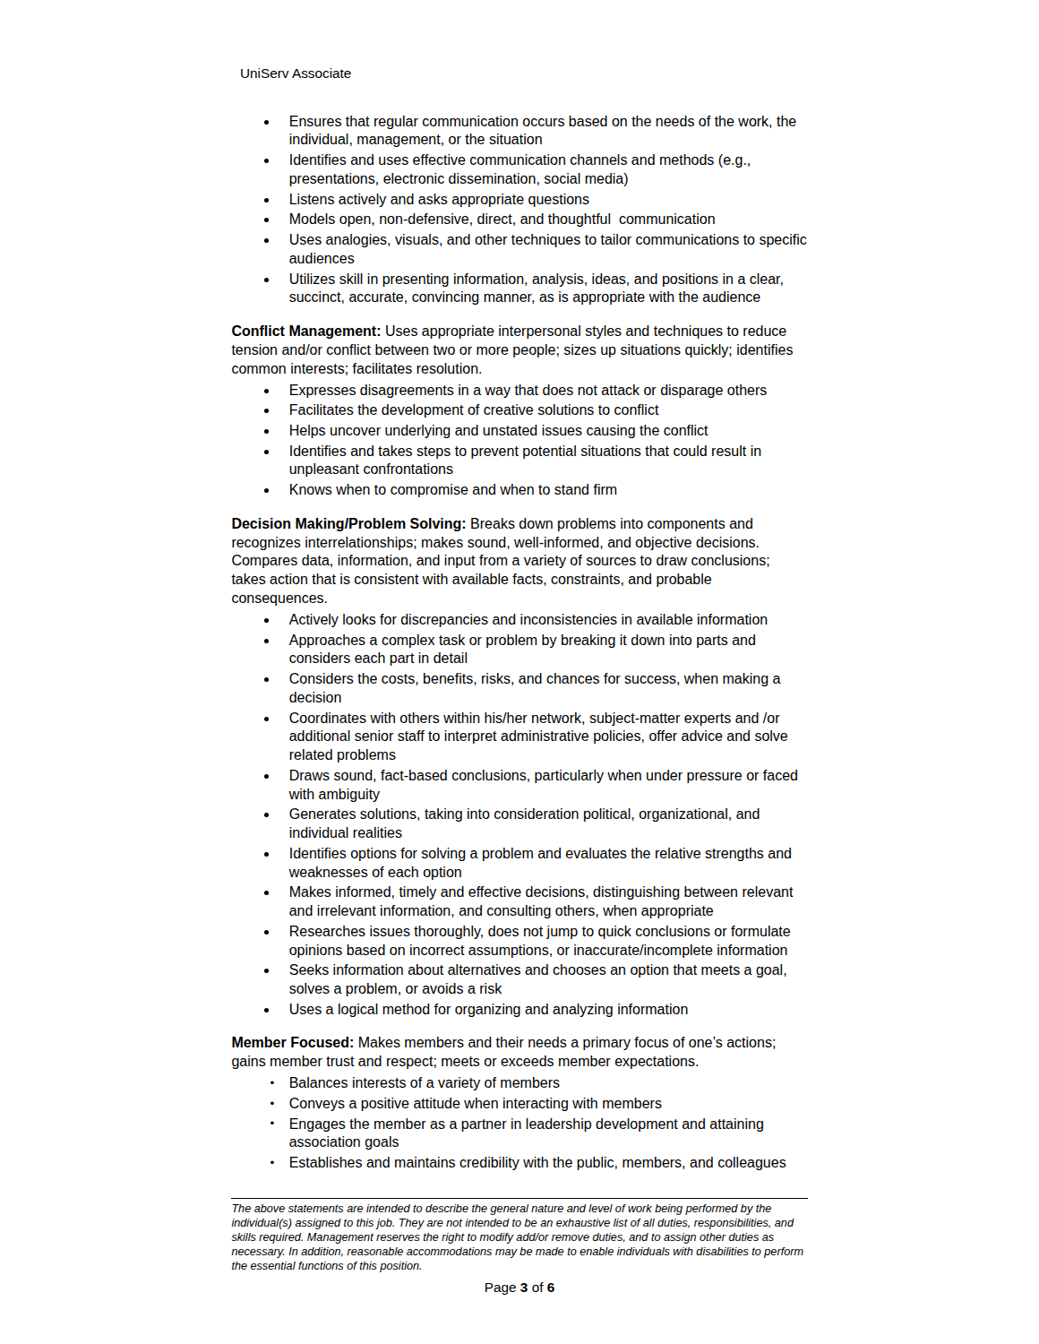UniServ Associate
Ensures that regular communication occurs based on the needs of the work, the individual, management, or the situation
Identifies and uses effective communication channels and methods (e.g., presentations, electronic dissemination, social media)
Listens actively and asks appropriate questions
Models open, non-defensive, direct, and thoughtful communication
Uses analogies, visuals, and other techniques to tailor communications to specific audiences
Utilizes skill in presenting information, analysis, ideas, and positions in a clear, succinct, accurate, convincing manner, as is appropriate with the audience
Conflict Management: Uses appropriate interpersonal styles and techniques to reduce tension and/or conflict between two or more people; sizes up situations quickly; identifies common interests; facilitates resolution.
Expresses disagreements in a way that does not attack or disparage others
Facilitates the development of creative solutions to conflict
Helps uncover underlying and unstated issues causing the conflict
Identifies and takes steps to prevent potential situations that could result in unpleasant confrontations
Knows when to compromise and when to stand firm
Decision Making/Problem Solving: Breaks down problems into components and recognizes interrelationships; makes sound, well-informed, and objective decisions. Compares data, information, and input from a variety of sources to draw conclusions; takes action that is consistent with available facts, constraints, and probable consequences.
Actively looks for discrepancies and inconsistencies in available information
Approaches a complex task or problem by breaking it down into parts and considers each part in detail
Considers the costs, benefits, risks, and chances for success, when making a decision
Coordinates with others within his/her network, subject-matter experts and /or additional senior staff to interpret administrative policies, offer advice and solve related problems
Draws sound, fact-based conclusions, particularly when under pressure or faced with ambiguity
Generates solutions, taking into consideration political, organizational, and individual realities
Identifies options for solving a problem and evaluates the relative strengths and weaknesses of each option
Makes informed, timely and effective decisions, distinguishing between relevant and irrelevant information, and consulting others, when appropriate
Researches issues thoroughly, does not jump to quick conclusions or formulate opinions based on incorrect assumptions, or inaccurate/incomplete information
Seeks information about alternatives and chooses an option that meets a goal, solves a problem, or avoids a risk
Uses a logical method for organizing and analyzing information
Member Focused: Makes members and their needs a primary focus of one’s actions; gains member trust and respect; meets or exceeds member expectations.
Balances interests of a variety of members
Conveys a positive attitude when interacting with members
Engages the member as a partner in leadership development and attaining association goals
Establishes and maintains credibility with the public, members, and colleagues
The above statements are intended to describe the general nature and level of work being performed by the individual(s) assigned to this job. They are not intended to be an exhaustive list of all duties, responsibilities, and skills required. Management reserves the right to modify add/or remove duties, and to assign other duties as necessary. In addition, reasonable accommodations may be made to enable individuals with disabilities to perform the essential functions of this position.
Page 3 of 6